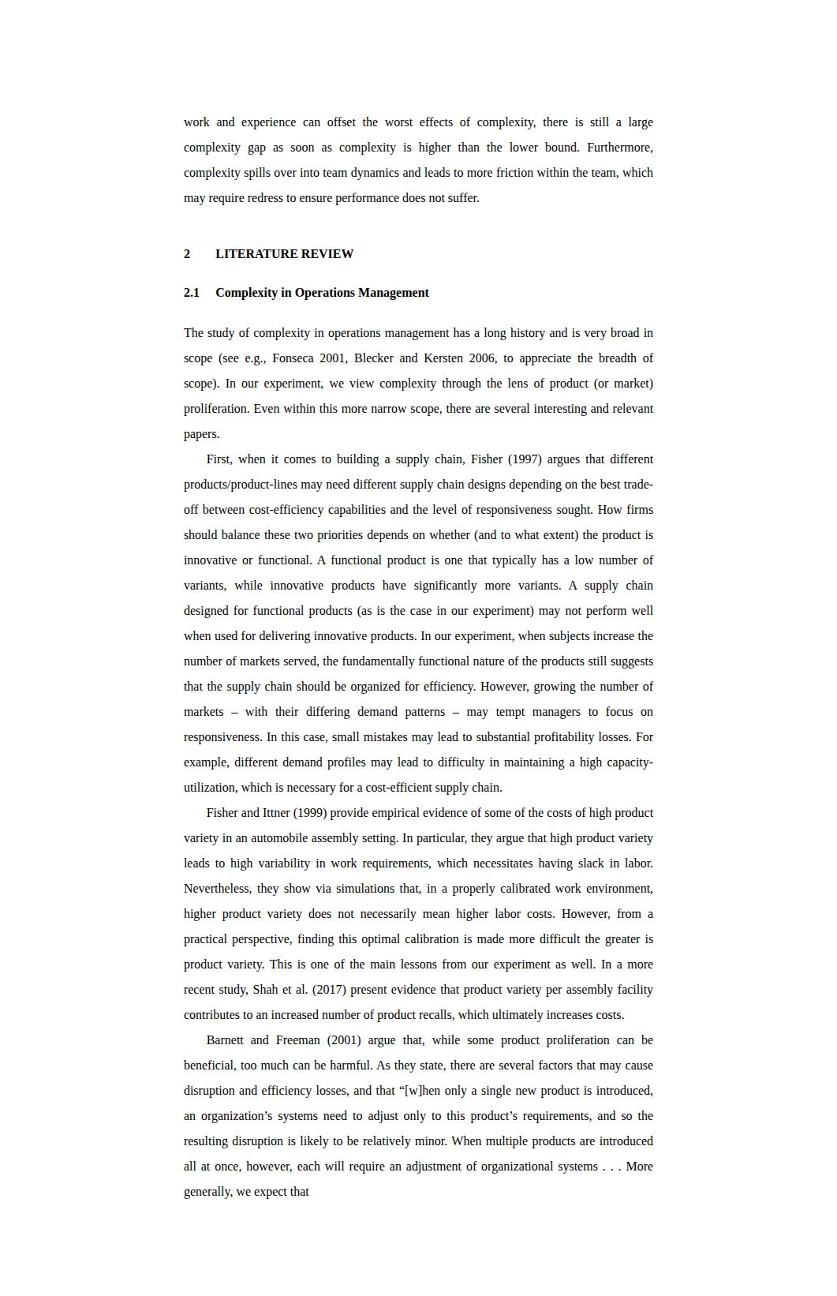work and experience can offset the worst effects of complexity, there is still a large complexity gap as soon as complexity is higher than the lower bound. Furthermore, complexity spills over into team dynamics and leads to more friction within the team, which may require redress to ensure performance does not suffer.
2 LITERATURE REVIEW
2.1 Complexity in Operations Management
The study of complexity in operations management has a long history and is very broad in scope (see e.g., Fonseca 2001, Blecker and Kersten 2006, to appreciate the breadth of scope). In our experiment, we view complexity through the lens of product (or market) proliferation. Even within this more narrow scope, there are several interesting and relevant papers.
First, when it comes to building a supply chain, Fisher (1997) argues that different products/product-lines may need different supply chain designs depending on the best trade-off between cost-efficiency capabilities and the level of responsiveness sought. How firms should balance these two priorities depends on whether (and to what extent) the product is innovative or functional. A functional product is one that typically has a low number of variants, while innovative products have significantly more variants. A supply chain designed for functional products (as is the case in our experiment) may not perform well when used for delivering innovative products. In our experiment, when subjects increase the number of markets served, the fundamentally functional nature of the products still suggests that the supply chain should be organized for efficiency. However, growing the number of markets – with their differing demand patterns – may tempt managers to focus on responsiveness. In this case, small mistakes may lead to substantial profitability losses. For example, different demand profiles may lead to difficulty in maintaining a high capacity-utilization, which is necessary for a cost-efficient supply chain.
Fisher and Ittner (1999) provide empirical evidence of some of the costs of high product variety in an automobile assembly setting. In particular, they argue that high product variety leads to high variability in work requirements, which necessitates having slack in labor. Nevertheless, they show via simulations that, in a properly calibrated work environment, higher product variety does not necessarily mean higher labor costs. However, from a practical perspective, finding this optimal calibration is made more difficult the greater is product variety. This is one of the main lessons from our experiment as well. In a more recent study, Shah et al. (2017) present evidence that product variety per assembly facility contributes to an increased number of product recalls, which ultimately increases costs.
Barnett and Freeman (2001) argue that, while some product proliferation can be beneficial, too much can be harmful. As they state, there are several factors that may cause disruption and efficiency losses, and that “[w]hen only a single new product is introduced, an organization’s systems need to adjust only to this product’s requirements, and so the resulting disruption is likely to be relatively minor. When multiple products are introduced all at once, however, each will require an adjustment of organizational systems . . . More generally, we expect that